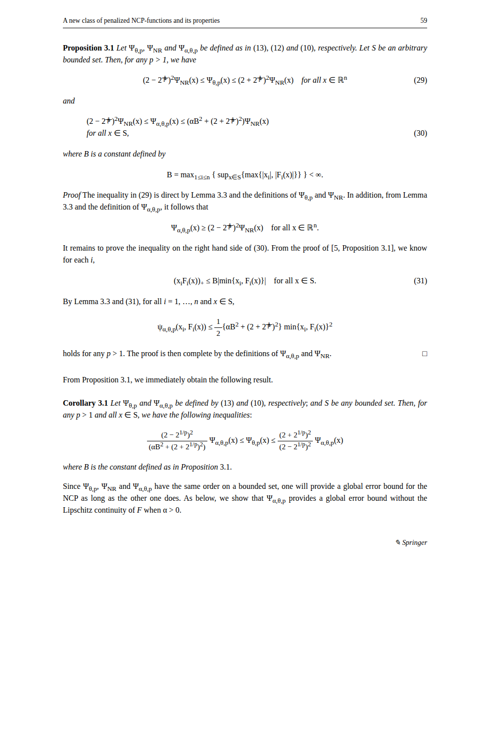A new class of penalized NCP-functions and its properties 59
Proposition 3.1 Let Ψθ,p, ΨNR and Ψα,θ,p be defined as in (13), (12) and (10), respectively. Let S be an arbitrary bounded set. Then, for any p > 1, we have
(2 − 21 p)2ΨNR(x) ≤ Ψθ,p(x) ≤ (2 + 21 p)2ΨNR(x) for all x ∈ ℝn (29)
and
(2 − 21 p)2ΨNR(x) ≤ Ψα,θ,p(x) ≤ (αB2 + (2 + 21 p)2)ΨNR(x)
for all x ∈ S, (30)
where B is a constant defined by
B = max1≤i≤n { supx∈S{max{|xi|, |Fi(x)|}} } < ∞.
Proof The inequality in (29) is direct by Lemma 3.3 and the definitions of Ψθ,p and ΨNR. In addition, from Lemma 3.3 and the definition of Ψα,θ,p, it follows that
Ψα,θ,p(x) ≥ (2 − 21 p)2ΨNR(x) for all x ∈ ℝn.
It remains to prove the inequality on the right hand side of (30). From the proof of [5, Proposition 3.1], we know for each i,
(xiFi(x))+ ≤ B|min{xi, Fi(x)}| for all x ∈ S. (31)
By Lemma 3.3 and (31), for all i = 1, …, n and x ∈ S,
ψα,θ,p(xi, Fi(x)) ≤ 12{αB2 + (2 + 21 p)2} min{xi, Fi(x)}2
holds for any p > 1. The proof is then complete by the definitions of Ψα,θ,p and ΨNR. □
From Proposition 3.1, we immediately obtain the following result.
Corollary 3.1 Let Ψθ,p and Ψα,θ,p be defined by (13) and (10), respectively; and S be any bounded set. Then, for any p > 1 and all x ∈ S, we have the following inequalities:
(2 − 21/p)2(αB2 + (2 + 21/p)2) Ψα,θ,p(x) ≤ Ψθ,p(x) ≤ (2 + 21/p)2(2 − 21/p)2 Ψα,θ,p(x)
where B is the constant defined as in Proposition 3.1.
Since Ψθ,p, ΨNR and Ψα,θ,p have the same order on a bounded set, one will provide a global error bound for the NCP as long as the other one does. As below, we show that Ψα,θ,p provides a global error bound without the Lipschitz continuity of F when α > 0.
✎ Springer